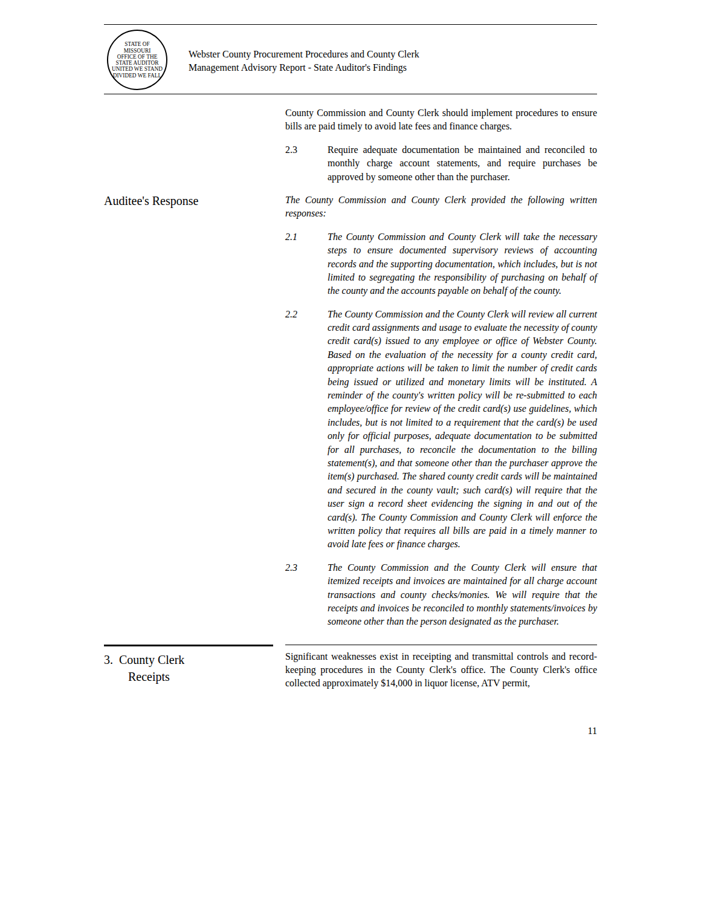STATE OF MISSOURI
OFFICE OF THE STATE AUDITOR
UNITED WE STAND DIVIDED WE FALL
Webster County Procurement Procedures and County Clerk
Management Advisory Report - State Auditor's Findings
County Commission and County Clerk should implement procedures to ensure bills are paid timely to avoid late fees and finance charges.
2.3
Require adequate documentation be maintained and reconciled to monthly charge account statements, and require purchases be approved by someone other than the purchaser.
Auditee's Response
The County Commission and County Clerk provided the following written responses:
2.1
The County Commission and County Clerk will take the necessary steps to ensure documented supervisory reviews of accounting records and the supporting documentation, which includes, but is not limited to segregating the responsibility of purchasing on behalf of the county and the accounts payable on behalf of the county.
2.2
The County Commission and the County Clerk will review all current credit card assignments and usage to evaluate the necessity of county credit card(s) issued to any employee or office of Webster County. Based on the evaluation of the necessity for a county credit card, appropriate actions will be taken to limit the number of credit cards being issued or utilized and monetary limits will be instituted. A reminder of the county's written policy will be re-submitted to each employee/office for review of the credit card(s) use guidelines, which includes, but is not limited to a requirement that the card(s) be used only for official purposes, adequate documentation to be submitted for all purchases, to reconcile the documentation to the billing statement(s), and that someone other than the purchaser approve the item(s) purchased. The shared county credit cards will be maintained and secured in the county vault; such card(s) will require that the user sign a record sheet evidencing the signing in and out of the card(s). The County Commission and County Clerk will enforce the written policy that requires all bills are paid in a timely manner to avoid late fees or finance charges.
2.3
The County Commission and the County Clerk will ensure that itemized receipts and invoices are maintained for all charge account transactions and county checks/monies. We will require that the receipts and invoices be reconciled to monthly statements/invoices by someone other than the person designated as the purchaser.
3.
County Clerk
Receipts
Significant weaknesses exist in receipting and transmittal controls and record-keeping procedures in the County Clerk's office. The County Clerk's office collected approximately $14,000 in liquor license, ATV permit,
11